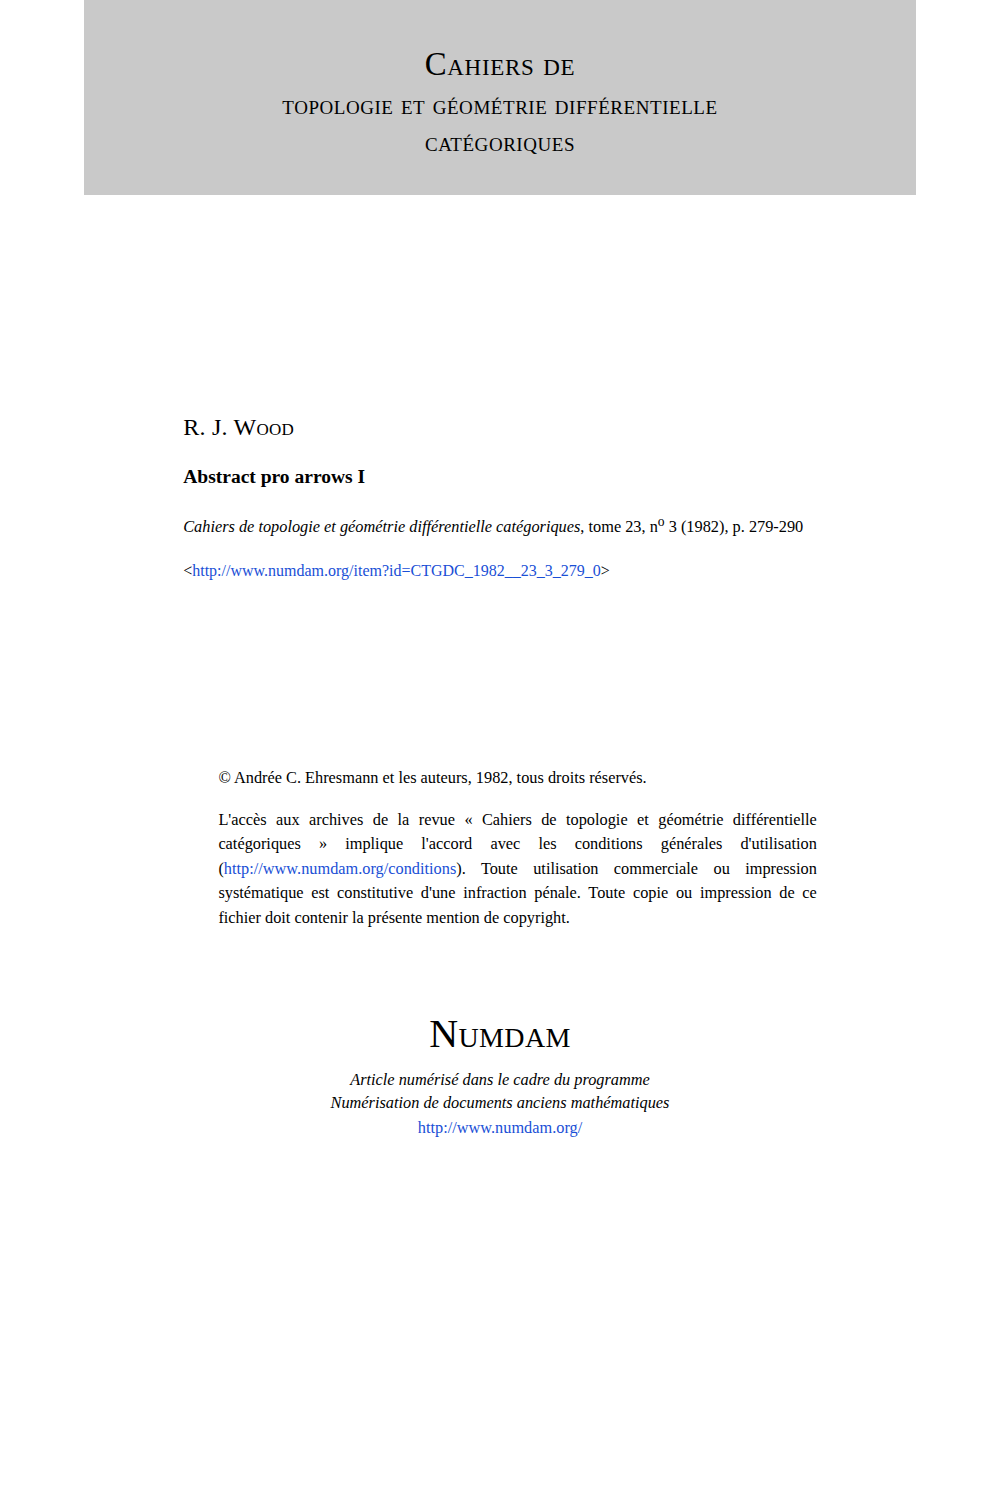Cahiers de
topologie et géométrie différentielle
catégoriques
R. J. Wood
Abstract pro arrows I
Cahiers de topologie et géométrie différentielle catégoriques, tome 23, no 3 (1982), p. 279-290
<http://www.numdam.org/item?id=CTGDC_1982__23_3_279_0>
© Andrée C. Ehresmann et les auteurs, 1982, tous droits réservés.
L'accès aux archives de la revue « Cahiers de topologie et géométrie différentielle catégoriques » implique l'accord avec les conditions générales d'utilisation (http://www.numdam.org/conditions). Toute utilisation commerciale ou impression systématique est constitutive d'une infraction pénale. Toute copie ou impression de ce fichier doit contenir la présente mention de copyright.
Numdam
Article numérisé dans le cadre du programme
Numérisation de documents anciens mathématiques
http://www.numdam.org/